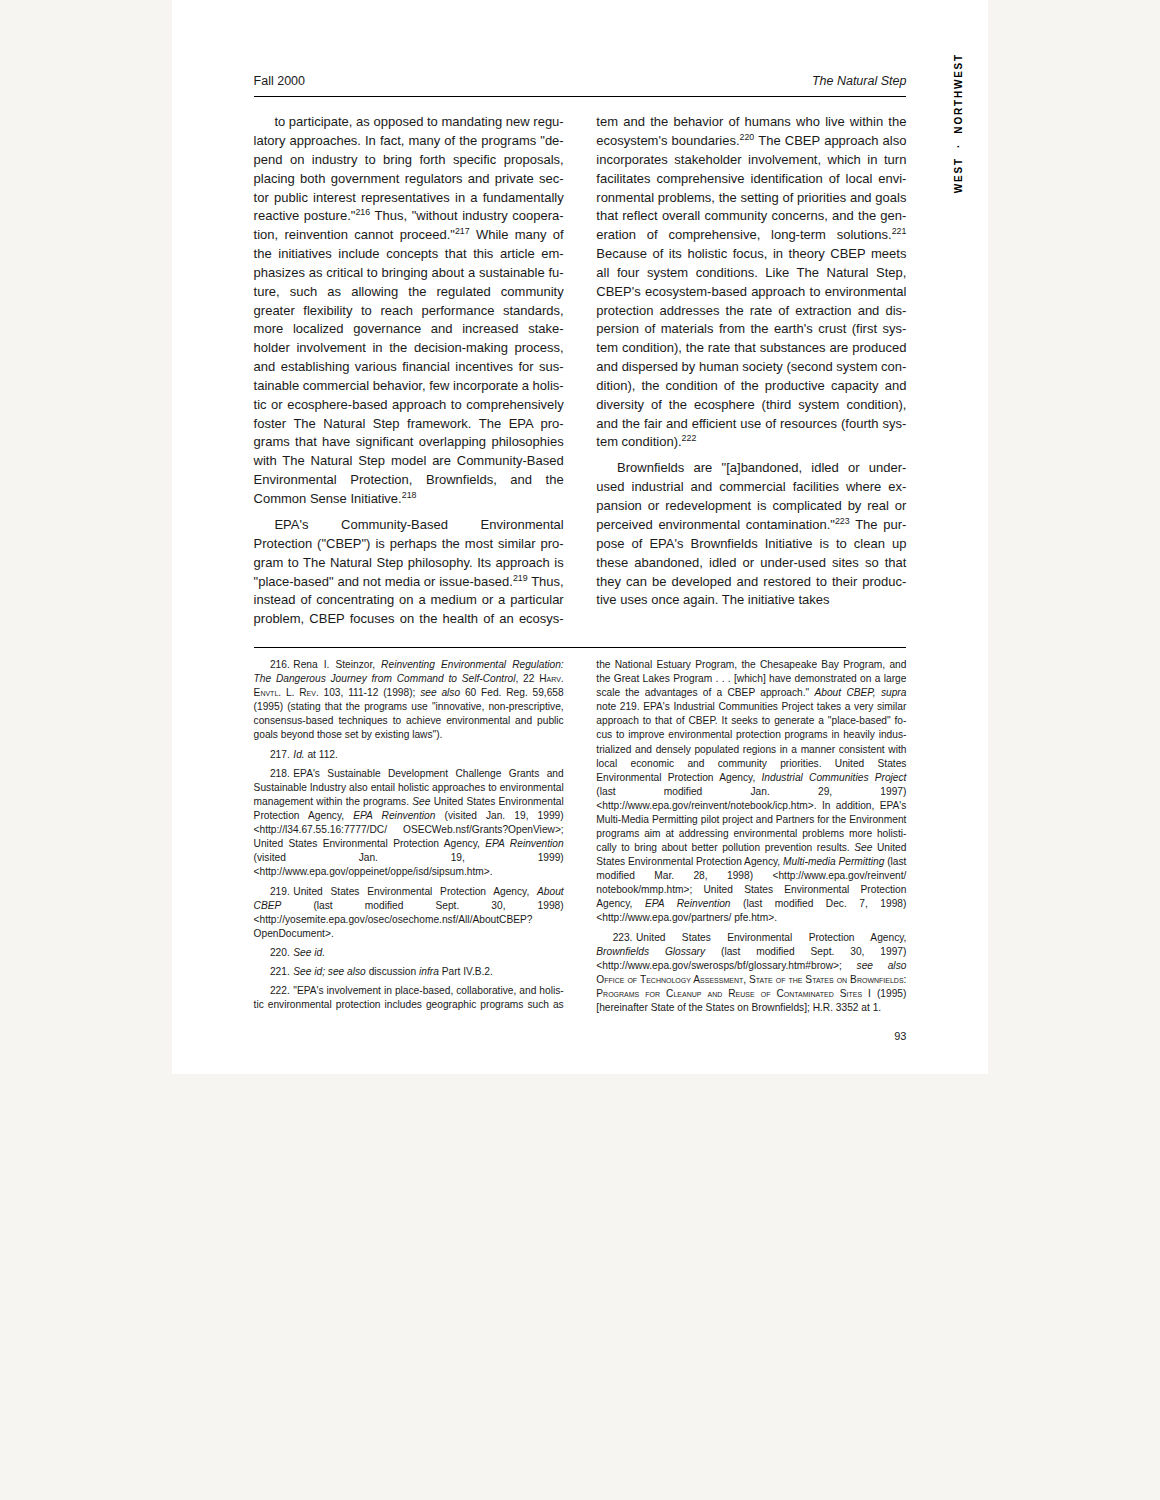WEST · NORTHWEST
Fall 2000 The Natural Step
to participate, as opposed to mandating new regulatory approaches. In fact, many of the programs "depend on industry to bring forth specific proposals, placing both government regulators and private sector public interest representatives in a fundamentally reactive posture."216 Thus, "without industry cooperation, reinvention cannot proceed."217 While many of the initiatives include concepts that this article emphasizes as critical to bringing about a sustainable future, such as allowing the regulated community greater flexibility to reach performance standards, more localized governance and increased stakeholder involvement in the decision-making process, and establishing various financial incentives for sustainable commercial behavior, few incorporate a holistic or ecosphere-based approach to comprehensively foster The Natural Step framework. The EPA programs that have significant overlapping philosophies with The Natural Step model are Community-Based Environmental Protection, Brownfields, and the Common Sense Initiative.218
EPA's Community-Based Environmental Protection ("CBEP") is perhaps the most similar program to The Natural Step philosophy. Its approach is "place-based" and not media or issue-based.219 Thus, instead of concentrating on a medium or a particular problem, CBEP focuses on the health of an ecosystem and the behavior of humans who live within the ecosystem's boundaries.220 The CBEP approach also incorporates stakeholder involvement, which in turn facilitates comprehensive identification of local environmental problems, the setting of priorities and goals that reflect overall community concerns, and the generation of comprehensive, long-term solutions.221 Because of its holistic focus, in theory CBEP meets all four system conditions. Like The Natural Step, CBEP's ecosystem-based approach to environmental protection addresses the rate of extraction and dispersion of materials from the earth's crust (first system condition), the rate that substances are produced and dispersed by human society (second system condition), the condition of the productive capacity and diversity of the ecosphere (third system condition), and the fair and efficient use of resources (fourth system condition).222
Brownfields are "[a]bandoned, idled or under-used industrial and commercial facilities where expansion or redevelopment is complicated by real or perceived environmental contamination."223 The purpose of EPA's Brownfields Initiative is to clean up these abandoned, idled or under-used sites so that they can be developed and restored to their productive uses once again. The initiative takes
216. Rena I. Steinzor, Reinventing Environmental Regulation: The Dangerous Journey from Command to Self-Control, 22 Harv. Envtl. L. Rev. 103, 111-12 (1998); see also 60 Fed. Reg. 59,658 (1995) (stating that the programs use "innovative, non-prescriptive, consensus-based techniques to achieve environmental and public goals beyond those set by existing laws").
217. Id. at 112.
218. EPA's Sustainable Development Challenge Grants and Sustainable Industry also entail holistic approaches to environmental management within the programs. See United States Environmental Protection Agency, EPA Reinvention (visited Jan. 19, 1999) <http://l34.67.55.16:7777/DC/ OSECWeb.nsf/Grants?OpenView>; United States Environmental Protection Agency, EPA Reinvention (visited Jan. 19, 1999) <http://www.epa.gov/oppeinet/oppe/isd/sipsum.htm>.
219. United States Environmental Protection Agency, About CBEP (last modified Sept. 30, 1998) <http://yosemite.epa.gov/osec/osechome.nsf/All/AboutCBEP?OpenDocument>.
220. See id.
221. See id; see also discussion infra Part IV.B.2.
222."EPA's involvement in place-based, collaborative, and holistic environmental protection includes geographic programs such as the National Estuary Program, the Chesapeake Bay Program, and the Great Lakes Program . . . [which] have demonstrated on a large scale the advantages of a CBEP approach." About CBEP, supra note 219. EPA's Industrial Communities Project takes a very similar approach to that of CBEP. It seeks to generate a "place-based" focus to improve environmental protection programs in heavily industrialized and densely populated regions in a manner consistent with local economic and community priorities. United States Environmental Protection Agency, Industrial Communities Project (last modified Jan. 29, 1997) <http://www.epa.gov/reinvent/notebook/icp.htm>. In addition, EPA's Multi-Media Permitting pilot project and Partners for the Environment programs aim at addressing environmental problems more holistically to bring about better pollution prevention results. See United States Environmental Protection Agency, Multi-media Permitting (last modified Mar. 28, 1998) <http://www.epa.gov/reinvent/ notebook/mmp.htm>; United States Environmental Protection Agency, EPA Reinvention (last modified Dec. 7, 1998) <http://www.epa.gov/partners/ pfe.htm>.
223. United States Environmental Protection Agency, Brownfields Glossary (last modified Sept. 30, 1997) <http://www.epa.gov/swerosps/bf/glossary.htm#brow>; see also Office of Technology Assessment, State of the States on Brownfields: Programs for Cleanup and Reuse of Contaminated Sites I (1995) [hereinafter State of the States on Brownfields]; H.R. 3352 at 1.
93